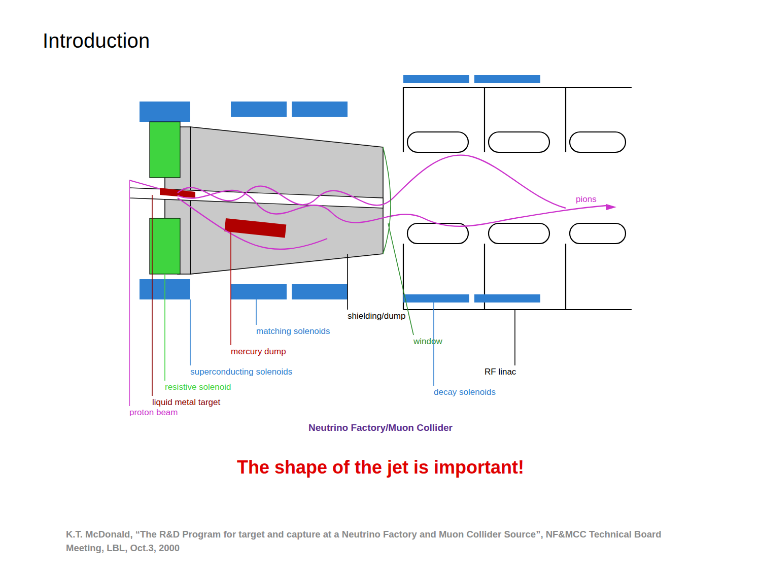Introduction
pions shielding/dump matching solenoids mercury dump superconducting solenoids resistive solenoid liquid metal target proton beam window RF linac decay solenoids
Neutrino Factory/Muon Collider
The shape of the jet is important!
K.T. McDonald, “The R&D Program for target and capture at a Neutrino Factory and Muon Collider Source”, NF&MCC Technical Board Meeting, LBL, Oct.3, 2000